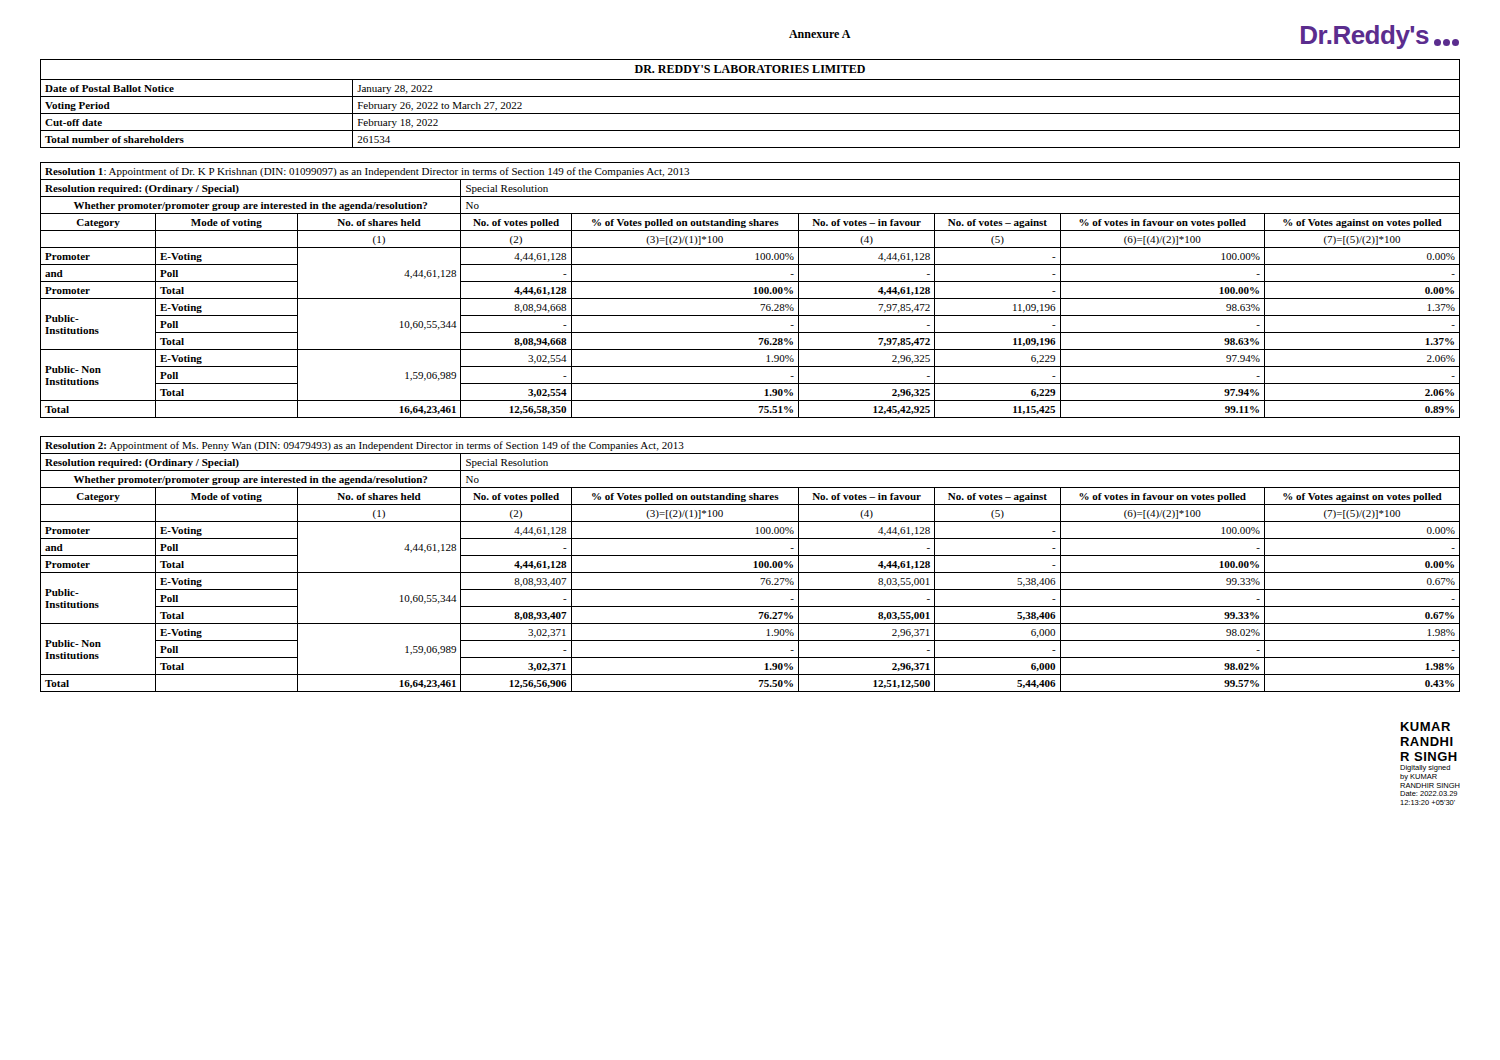Annexure A
Dr.Reddy's
| DR. REDDY'S LABORATORIES LIMITED |
| Date of Postal Ballot Notice | January 28, 2022 |
| Voting Period | February 26, 2022 to March 27, 2022 |
| Cut-off date | February 18, 2022 |
| Total number of shareholders | 261534 |
| Resolution 1 : Appointment of Dr. K P Krishnan (DIN: 01099097) as an Independent Director in terms of Section 149 of the Companies Act, 2013 |
| Resolution required: (Ordinary / Special) | Special Resolution |
| Whether promoter/promoter group are interested in the agenda/resolution? | No |
| Category | Mode of voting | No. of shares held | No. of votes polled | % of Votes polled on outstanding shares | No. of votes – in favour | No. of votes – against | % of votes in favour on votes polled | % of Votes against on votes polled |
| | | (1) | (2) | (3)=[(2)/(1)]*100 | (4) | (5) | (6)=[(4)/(2)]*100 | (7)=[(5)/(2)]*100 |
| Promoter | E-Voting | 4,44,61,128 | 4,44,61,128 | 100.00% | 4,44,61,128 | - | 100.00% | 0.00% |
| and | Poll | - | - | - | - | - | - |
| Promoter | Total | 4,44,61,128 | 100.00% | 4,44,61,128 | - | 100.00% | 0.00% |
| Public- Institutions | E-Voting | 10,60,55,344 | 8,08,94,668 | 76.28% | 7,97,85,472 | 11,09,196 | 98.63% | 1.37% |
| Poll | - | - | - | - | - | - |
| Total | 8,08,94,668 | 76.28% | 7,97,85,472 | 11,09,196 | 98.63% | 1.37% |
| Public- Non Institutions | E-Voting | 1,59,06,989 | 3,02,554 | 1.90% | 2,96,325 | 6,229 | 97.94% | 2.06% |
| Poll | - | - | - | - | - | - |
| Total | 3,02,554 | 1.90% | 2,96,325 | 6,229 | 97.94% | 2.06% |
| Total | | 16,64,23,461 | 12,56,58,350 | 75.51% | 12,45,42,925 | 11,15,425 | 99.11% | 0.89% |
| Resolution 2: Appointment of Ms. Penny Wan (DIN: 09479493) as an Independent Director in terms of Section 149 of the Companies Act, 2013 |
| Resolution required: (Ordinary / Special) | Special Resolution |
| Whether promoter/promoter group are interested in the agenda/resolution? | No |
| Category | Mode of voting | No. of shares held | No. of votes polled | % of Votes polled on outstanding shares | No. of votes – in favour | No. of votes – against | % of votes in favour on votes polled | % of Votes against on votes polled |
| | | (1) | (2) | (3)=[(2)/(1)]*100 | (4) | (5) | (6)=[(4)/(2)]*100 | (7)=[(5)/(2)]*100 |
| Promoter | E-Voting | 4,44,61,128 | 4,44,61,128 | 100.00% | 4,44,61,128 | - | 100.00% | 0.00% |
| and | Poll | - | - | - | - | - | - |
| Promoter | Total | 4,44,61,128 | 100.00% | 4,44,61,128 | - | 100.00% | 0.00% |
| Public- Institutions | E-Voting | 10,60,55,344 | 8,08,93,407 | 76.27% | 8,03,55,001 | 5,38,406 | 99.33% | 0.67% |
| Poll | - | - | - | - | - | - |
| Total | 8,08,93,407 | 76.27% | 8,03,55,001 | 5,38,406 | 99.33% | 0.67% |
| Public- Non Institutions | E-Voting | 1,59,06,989 | 3,02,371 | 1.90% | 2,96,371 | 6,000 | 98.02% | 1.98% |
| Poll | - | - | - | - | - | - |
| Total | 3,02,371 | 1.90% | 2,96,371 | 6,000 | 98.02% | 1.98% |
| Total | | 16,64,23,461 | 12,56,56,906 | 75.50% | 12,51,12,500 | 5,44,406 | 99.57% | 0.43% |
KUMAR
RANDHI
R SINGH
Digitally signed
by KUMAR
RANDHIR SINGH
Date: 2022.03.29
12:13:20 +05'30'